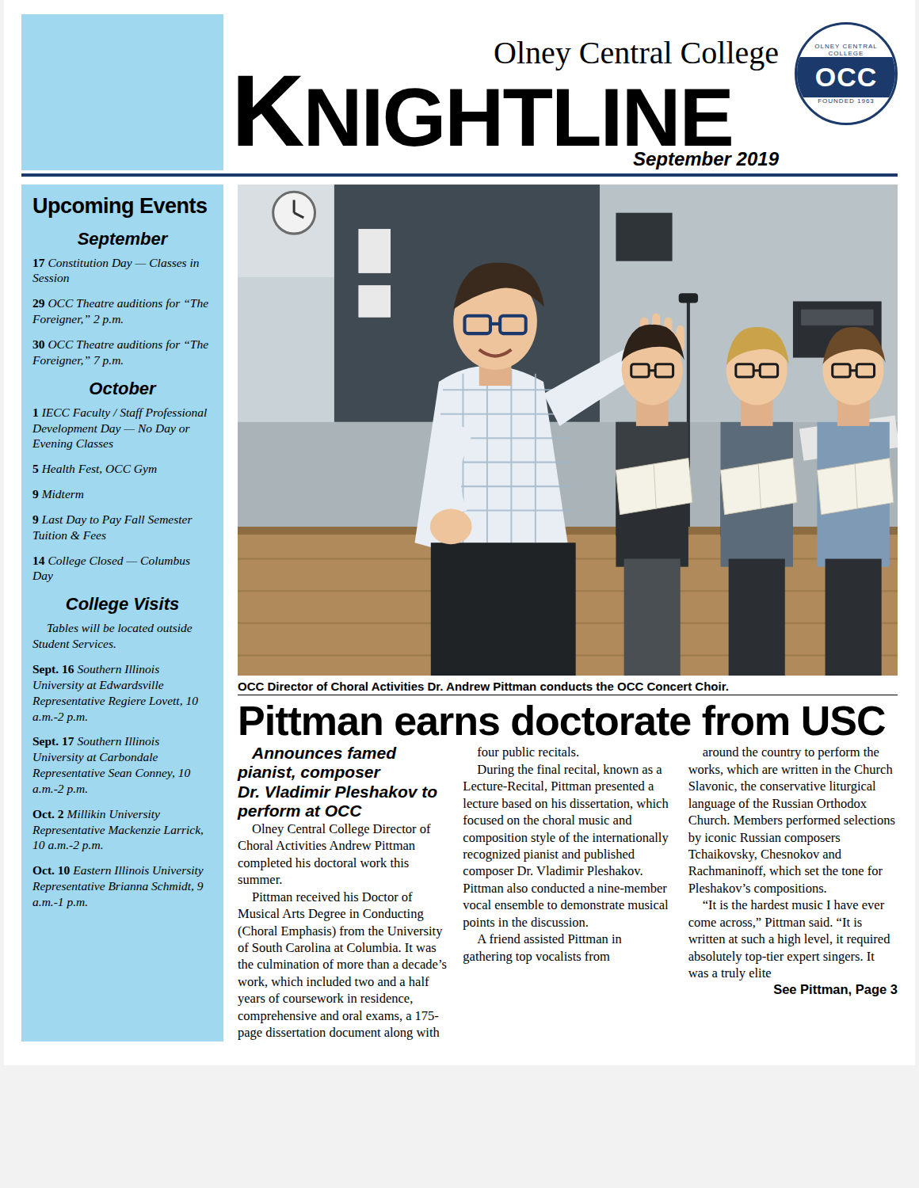Olney Central College
KNIGHTLINE
September 2019
OLNEY CENTRAL COLLEGE
OCC
FOUNDED 1963
Upcoming Events
September
17 Constitution Day — Classes in Session
29 OCC Theatre auditions for “The Foreigner,” 2 p.m.
30 OCC Theatre auditions for “The Foreigner,” 7 p.m.
October
1 IECC Faculty / Staff Professional Development Day — No Day or Evening Classes
5 Health Fest, OCC Gym
9 Midterm
9 Last Day to Pay Fall Semester Tuition & Fees
14 College Closed — Columbus Day
College Visits
Tables will be located outside Student Services.
Sept. 16 Southern Illinois University at Edwardsville Representative Regiere Lovett, 10 a.m.-2 p.m.
Sept. 17 Southern Illinois University at Carbondale Representative Sean Conney, 10 a.m.-2 p.m.
Oct. 2 Millikin University Representative Mackenzie Larrick, 10 a.m.-2 p.m.
Oct. 10 Eastern Illinois University Representative Brianna Schmidt, 9 a.m.-1 p.m.
OCC Director of Choral Activities Dr. Andrew Pittman conducts the OCC Concert Choir.
Pittman earns doctorate from USC
Announces famed pianist, composer
Dr. Vladimir Pleshakov to perform at OCC
Olney Central College Director of Choral Activities Andrew Pittman completed his doctoral work this summer.
Pittman received his Doctor of Musical Arts Degree in Conducting (Choral Emphasis) from the University of South Carolina at Columbia. It was the culmination of more than a decade’s work, which included two and a half years of coursework in residence, comprehensive and oral exams, a 175-page dissertation document along with
four public recitals.
During the final recital, known as a Lecture-Recital, Pittman presented a lecture based on his dissertation, which focused on the choral music and composition style of the internationally recognized pianist and published composer Dr. Vladimir Pleshakov. Pittman also conducted a nine-member vocal ensemble to demonstrate musical points in the discussion.
A friend assisted Pittman in gathering top vocalists from
around the country to perform the works, which are written in the Church Slavonic, the conservative liturgical language of the Russian Orthodox Church. Members performed selections by iconic Russian composers Tchaikovsky, Chesnokov and Rachmaninoff, which set the tone for Pleshakov’s compositions.
“It is the hardest music I have ever come across,” Pittman said. “It is written at such a high level, it required absolutely top-tier expert singers. It was a truly elite
See Pittman, Page 3